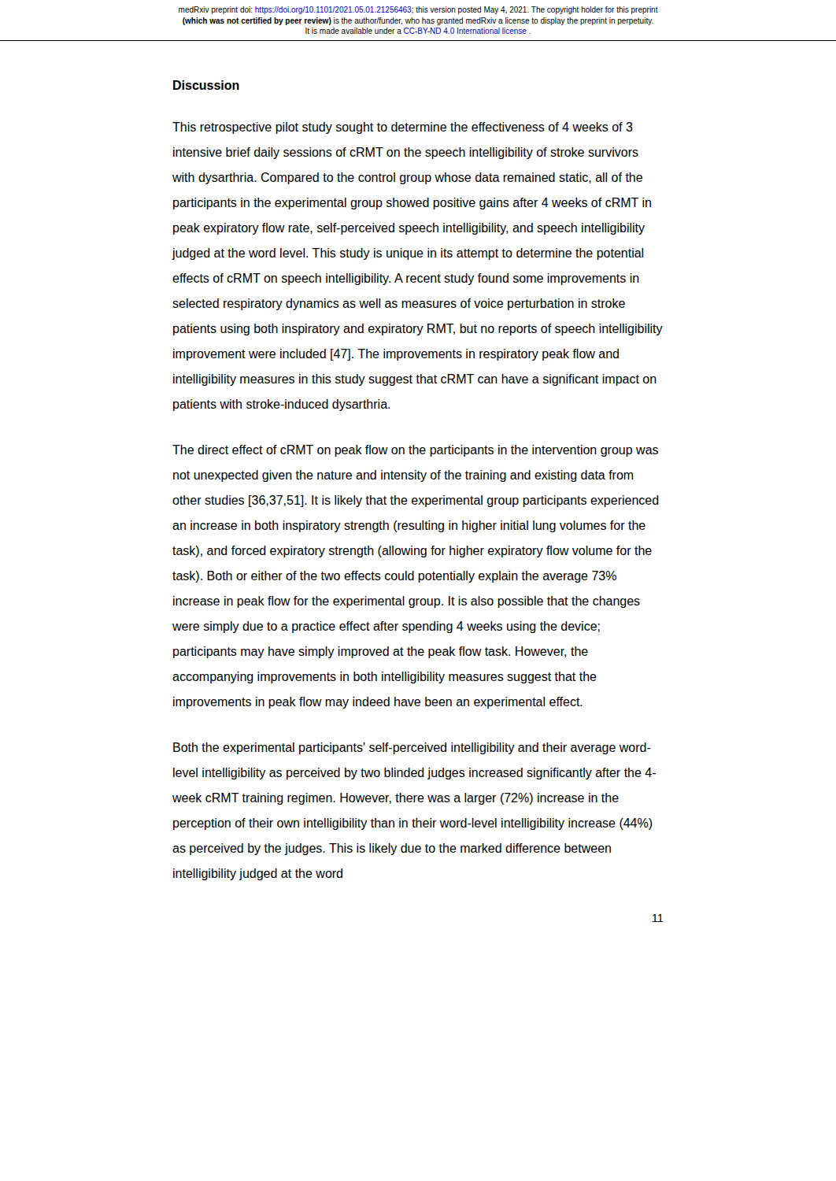medRxiv preprint doi: https://doi.org/10.1101/2021.05.01.21256463; this version posted May 4, 2021. The copyright holder for this preprint (which was not certified by peer review) is the author/funder, who has granted medRxiv a license to display the preprint in perpetuity. It is made available under a CC-BY-ND 4.0 International license .
Discussion
This retrospective pilot study sought to determine the effectiveness of 4 weeks of 3 intensive brief daily sessions of cRMT on the speech intelligibility of stroke survivors with dysarthria. Compared to the control group whose data remained static, all of the participants in the experimental group showed positive gains after 4 weeks of cRMT in peak expiratory flow rate, self-perceived speech intelligibility, and speech intelligibility judged at the word level. This study is unique in its attempt to determine the potential effects of cRMT on speech intelligibility. A recent study found some improvements in selected respiratory dynamics as well as measures of voice perturbation in stroke patients using both inspiratory and expiratory RMT, but no reports of speech intelligibility improvement were included [47]. The improvements in respiratory peak flow and intelligibility measures in this study suggest that cRMT can have a significant impact on patients with stroke-induced dysarthria.
The direct effect of cRMT on peak flow on the participants in the intervention group was not unexpected given the nature and intensity of the training and existing data from other studies [36,37,51]. It is likely that the experimental group participants experienced an increase in both inspiratory strength (resulting in higher initial lung volumes for the task), and forced expiratory strength (allowing for higher expiratory flow volume for the task). Both or either of the two effects could potentially explain the average 73% increase in peak flow for the experimental group. It is also possible that the changes were simply due to a practice effect after spending 4 weeks using the device; participants may have simply improved at the peak flow task. However, the accompanying improvements in both intelligibility measures suggest that the improvements in peak flow may indeed have been an experimental effect.
Both the experimental participants' self-perceived intelligibility and their average word-level intelligibility as perceived by two blinded judges increased significantly after the 4-week cRMT training regimen. However, there was a larger (72%) increase in the perception of their own intelligibility than in their word-level intelligibility increase (44%) as perceived by the judges. This is likely due to the marked difference between intelligibility judged at the word
11